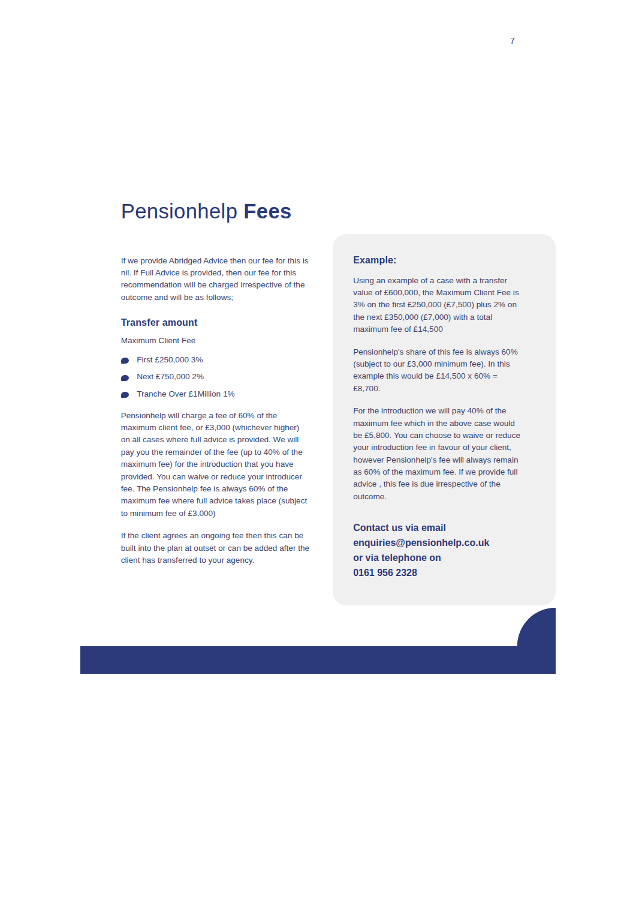7
Pensionhelp Fees
If we provide Abridged Advice then our fee for this is nil. If Full Advice is provided, then our fee for this recommendation will be charged irrespective of the outcome and will be as follows;
Transfer amount
Maximum Client Fee
First £250,000 3%
Next £750,000 2%
Tranche Over £1Million 1%
Pensionhelp will charge a fee of 60% of the maximum client fee, or £3,000 (whichever higher) on all cases where full advice is provided. We will pay you the remainder of the fee (up to 40% of the maximum fee) for the introduction that you have provided. You can waive or reduce your introducer fee. The Pensionhelp fee is always 60% of the maximum fee where full advice takes place (subject to minimum fee of £3,000)
If the client agrees an ongoing fee then this can be built into the plan at outset or can be added after the client has transferred to your agency.
Example:
Using an example of a case with a transfer value of £600,000, the Maximum Client Fee is 3% on the first £250,000 (£7,500) plus 2% on the next £350,000 (£7,000) with a total maximum fee of £14,500
Pensionhelp's share of this fee is always 60% (subject to our £3,000 minimum fee). In this example this would be £14,500 x 60% = £8,700.
For the introduction we will pay 40% of the maximum fee which in the above case would be £5,800. You can choose to waive or reduce your introduction fee in favour of your client, however Pensionhelp's fee will always remain as 60% of the maximum fee. If we provide full advice , this fee is due irrespective of the outcome.
Contact us via email
enquiries@pensionhelp.co.uk
or via telephone on
0161 956 2328